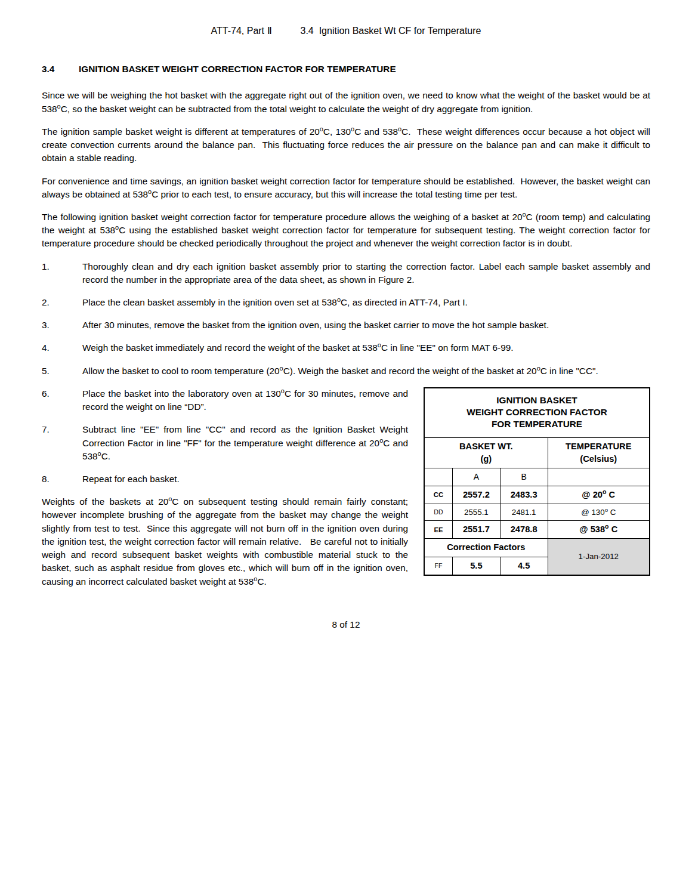ATT-74, Part Ⅱ 3.4 Ignition Basket Wt CF for Temperature
3.4 IGNITION BASKET WEIGHT CORRECTION FACTOR FOR TEMPERATURE
Since we will be weighing the hot basket with the aggregate right out of the ignition oven, we need to know what the weight of the basket would be at 538oC, so the basket weight can be subtracted from the total weight to calculate the weight of dry aggregate from ignition.
The ignition sample basket weight is different at temperatures of 20oC, 130oC and 538oC. These weight differences occur because a hot object will create convection currents around the balance pan. This fluctuating force reduces the air pressure on the balance pan and can make it difficult to obtain a stable reading.
For convenience and time savings, an ignition basket weight correction factor for temperature should be established. However, the basket weight can always be obtained at 538oC prior to each test, to ensure accuracy, but this will increase the total testing time per test.
The following ignition basket weight correction factor for temperature procedure allows the weighing of a basket at 20oC (room temp) and calculating the weight at 538oC using the established basket weight correction factor for temperature for subsequent testing. The weight correction factor for temperature procedure should be checked periodically throughout the project and whenever the weight correction factor is in doubt.
1. Thoroughly clean and dry each ignition basket assembly prior to starting the correction factor. Label each sample basket assembly and record the number in the appropriate area of the data sheet, as shown in Figure 2.
2. Place the clean basket assembly in the ignition oven set at 538oC, as directed in ATT-74, Part I.
3. After 30 minutes, remove the basket from the ignition oven, using the basket carrier to move the hot sample basket.
4. Weigh the basket immediately and record the weight of the basket at 538oC in line "EE" on form MAT 6-99.
5. Allow the basket to cool to room temperature (20oC). Weigh the basket and record the weight of the basket at 20oC in line "CC".
| IGNITION BASKET WEIGHT CORRECTION FACTOR FOR TEMPERATURE |
| BASKET WT. (g) | TEMPERATURE (Celsius) |
| | A | B | |
| CC | 2557.2 | 2483.3 | @ 20 o C |
| DD | 2555.1 | 2481.1 | @ 130 o C |
| EE | 2551.7 | 2478.8 | @ 538 o C |
| Correction Factors | 1-Jan-2012 |
| FF | 5.5 | 4.5 |
6. Place the basket into the laboratory oven at 130oC for 30 minutes, remove and record the weight on line “DD”.
7. Subtract line "EE" from line "CC" and record as the Ignition Basket Weight Correction Factor in line "FF" for the temperature weight difference at 20oC and 538oC.
8. Repeat for each basket.
Weights of the baskets at 20oC on subsequent testing should remain fairly constant; however incomplete brushing of the aggregate from the basket may change the weight slightly from test to test. Since this aggregate will not burn off in the ignition oven during the ignition test, the weight correction factor will remain relative. Be careful not to initially weigh and record subsequent basket weights with combustible material stuck to the basket, such as asphalt residue from gloves etc., which will burn off in the ignition oven, causing an incorrect calculated basket weight at 538oC.
8 of 12